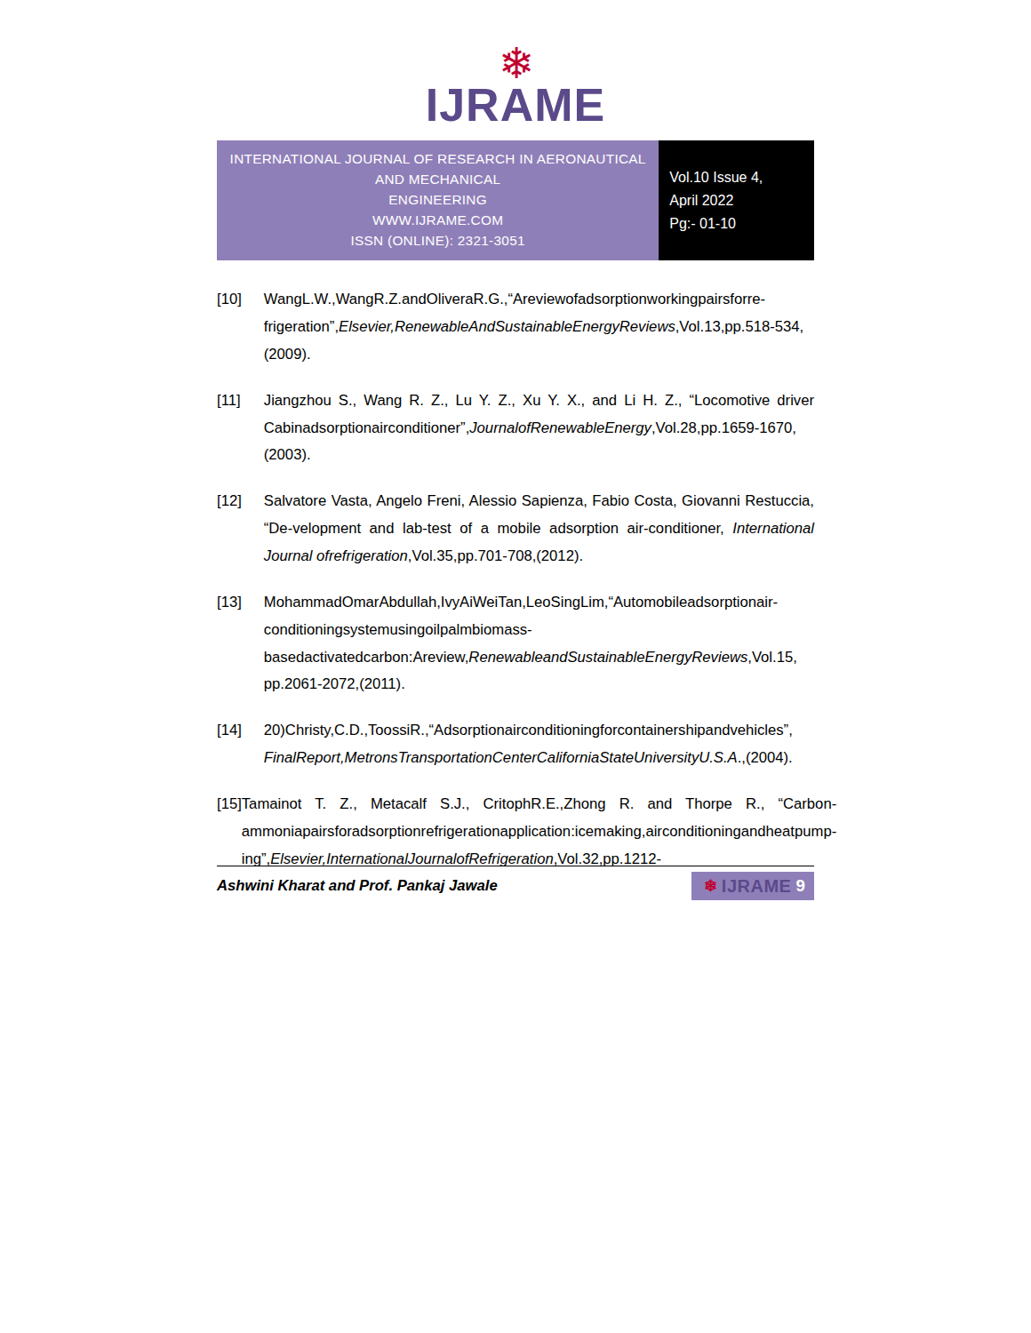❄
IJRAME
INTERNATIONAL JOURNAL OF RESEARCH IN AERONAUTICAL AND MECHANICAL
ENGINEERING
WWW.IJRAME.COM
ISSN (ONLINE): 2321-3051
Vol.10 Issue 4,
April 2022
Pg:- 01-10
[10] WangL.W.,WangR.Z.andOliveraR.G.,“Areviewofadsorptionworkingpairsforre-frigeration”,Elsevier,RenewableAndSustainableEnergyReviews,Vol.13,pp.518-534,(2009).
[11] Jiangzhou S., Wang R. Z., Lu Y. Z., Xu Y. X., and Li H. Z., “Locomotive driver Cabinadsorptionairconditioner”,JournalofRenewableEnergy,Vol.28,pp.1659-1670,(2003).
[12] Salvatore Vasta, Angelo Freni, Alessio Sapienza, Fabio Costa, Giovanni Restuccia, “De-velopment and lab-test of a mobile adsorption air-conditioner, International Journal ofrefrigeration,Vol.35,pp.701-708,(2012).
[13] MohammadOmarAbdullah,IvyAiWeiTan,LeoSingLim,“Automobileadsorptionair-conditioningsystemusingoilpalmbiomass-basedactivatedcarbon:Areview,RenewableandSustainableEnergyReviews,Vol.15, pp.2061-2072,(2011).
[14] 20)Christy,C.D.,ToossiR.,“Adsorptionairconditioningforcontainershipandvehicles”, FinalReport,MetronsTransportationCenterCaliforniaStateUniversityU.S.A.,(2004).
[15] Tamainot T. Z., Metacalf S.J., CritophR.E.,Zhong R. and Thorpe R., “Carbon-ammoniapairsforadsorptionrefrigerationapplication:icemaking,airconditioningandheatpump-ing”,Elsevier,InternationalJournalofRefrigeration,Vol.32,pp.1212-
Ashwini Kharat and Prof. Pankaj Jawale
❄ IJRAME 9